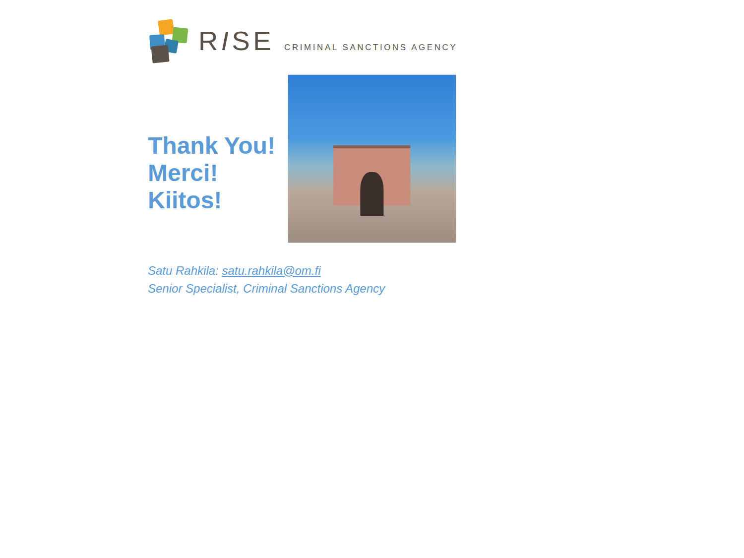RISE Criminal Sanctions Agency
Thank You! Merci! Kiitos!
Satu Rahkila: satu.rahkila@om.fi Senior Specialist, Criminal Sanctions Agency